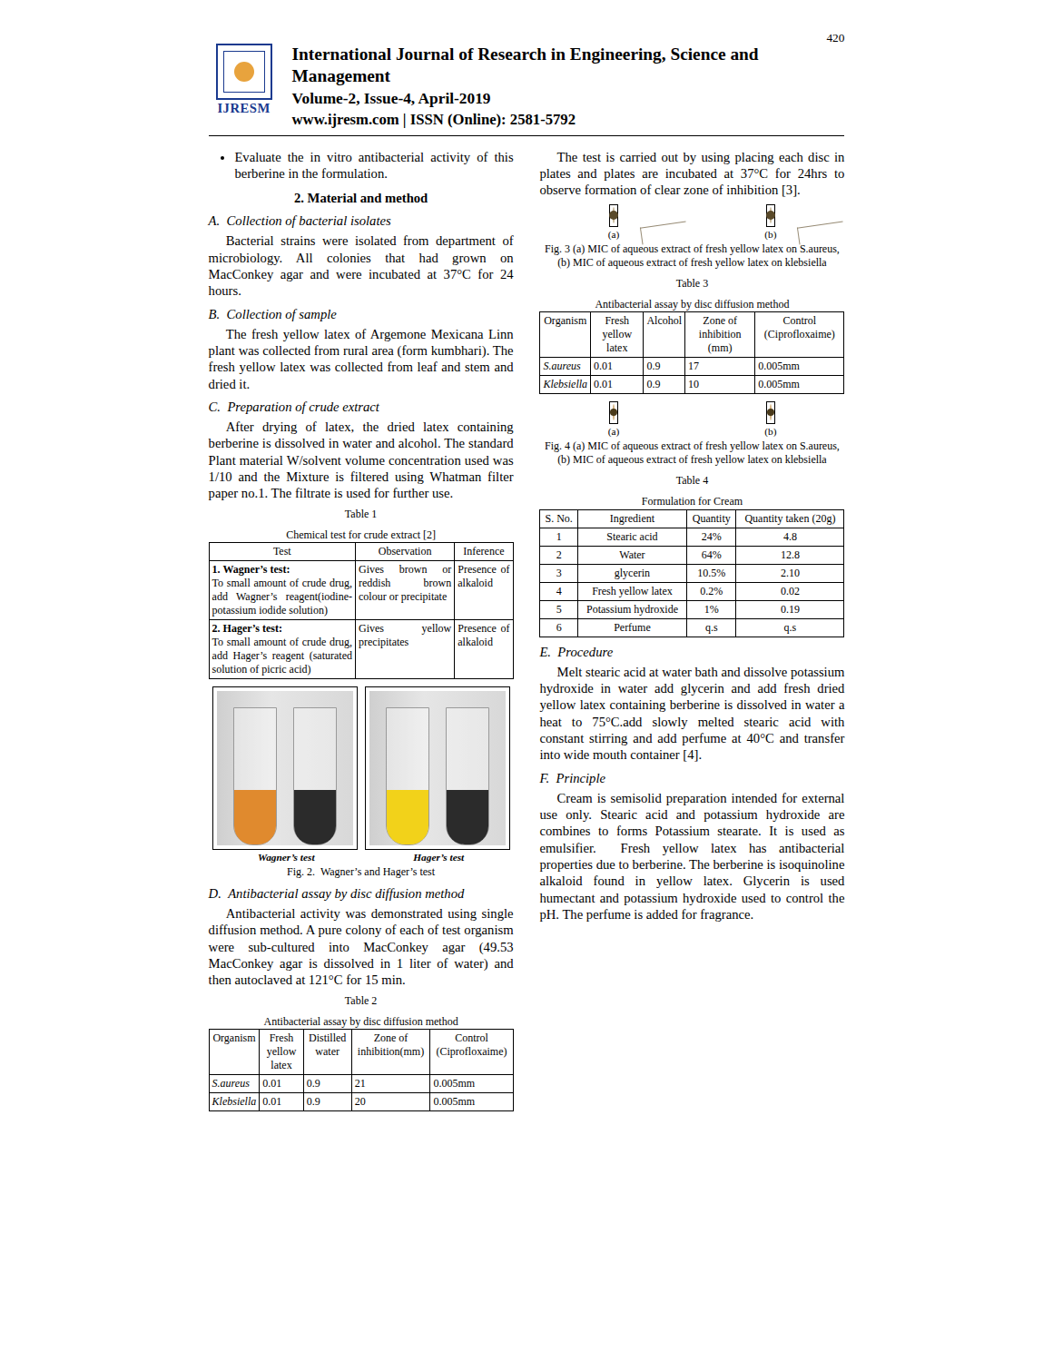420
IJRESM
International Journal of Research in Engineering, Science and Management
Volume-2, Issue-4, April-2019
www.ijresm.com | ISSN (Online): 2581-5792
Evaluate the in vitro antibacterial activity of this berberine in the formulation.
2. Material and method
A. Collection of bacterial isolates
Bacterial strains were isolated from department of microbiology. All colonies that had grown on MacConkey agar and were incubated at 37°C for 24 hours.
B. Collection of sample
The fresh yellow latex of Argemone Mexicana Linn plant was collected from rural area (form kumbhari). The fresh yellow latex was collected from leaf and stem and dried it.
C. Preparation of crude extract
After drying of latex, the dried latex containing berberine is dissolved in water and alcohol. The standard Plant material W/solvent volume concentration used was 1/10 and the Mixture is filtered using Whatman filter paper no.1. The filtrate is used for further use.
Table 1
Chemical test for crude extract [2]
| Test | Observation | Inference |
| --- | --- | --- |
| 1. Wagner’s test: To small amount of crude drug, add Wagner’s reagent(iodine-potassium iodide solution) | Gives brown or reddish brown colour or precipitate | Presence of alkaloid |
| 2. Hager’s test: To small amount of crude drug, add Hager’s reagent (saturated solution of picric acid) | Gives yellow precipitates | Presence of alkaloid |
Wagner’s test
Hager’s test
Fig. 2. Wagner’s and Hager’s test
D. Antibacterial assay by disc diffusion method
Antibacterial activity was demonstrated using single diffusion method. A pure colony of each of test organism were sub-cultured into MacConkey agar (49.53 MacConkey agar is dissolved in 1 liter of water) and then autoclaved at 121°C for 15 min.
Table 2
Antibacterial assay by disc diffusion method
| Organism | Fresh yellow latex | Distilled water | Zone of inhibition(mm) | Control (Ciprofloxaime) |
| --- | --- | --- | --- | --- |
| S.aureus | 0.01 | 0.9 | 21 | 0.005mm |
| Klebsiella | 0.01 | 0.9 | 20 | 0.005mm |
The test is carried out by using placing each disc in plates and plates are incubated at 37°C for 24hrs to observe formation of clear zone of inhibition [3].
(a)
(b)
Fig. 3 (a) MIC of aqueous extract of fresh yellow latex on S.aureus,
(b) MIC of aqueous extract of fresh yellow latex on klebsiella
Table 3
Antibacterial assay by disc diffusion method
| Organism | Fresh yellow latex | Alcohol | Zone of inhibition (mm) | Control (Ciprofloxaime) |
| --- | --- | --- | --- | --- |
| S.aureus | 0.01 | 0.9 | 17 | 0.005mm |
| Klebsiella | 0.01 | 0.9 | 10 | 0.005mm |
(a)
(b)
Fig. 4 (a) MIC of aqueous extract of fresh yellow latex on S.aureus,
(b) MIC of aqueous extract of fresh yellow latex on klebsiella
Table 4
Formulation for Cream
| S. No. | Ingredient | Quantity | Quantity taken (20g) |
| --- | --- | --- | --- |
| 1 | Stearic acid | 24% | 4.8 |
| 2 | Water | 64% | 12.8 |
| 3 | glycerin | 10.5% | 2.10 |
| 4 | Fresh yellow latex | 0.2% | 0.02 |
| 5 | Potassium hydroxide | 1% | 0.19 |
| 6 | Perfume | q.s | q.s |
E. Procedure
Melt stearic acid at water bath and dissolve potassium hydroxide in water add glycerin and add fresh dried yellow latex containing berberine is dissolved in water a heat to 75°C.add slowly melted stearic acid with constant stirring and add perfume at 40°C and transfer into wide mouth container [4].
F. Principle
Cream is semisolid preparation intended for external use only. Stearic acid and potassium hydroxide are combines to forms Potassium stearate. It is used as emulsifier. Fresh yellow latex has antibacterial properties due to berberine. The berberine is isoquinoline alkaloid found in yellow latex. Glycerin is used humectant and potassium hydroxide used to control the pH. The perfume is added for fragrance.